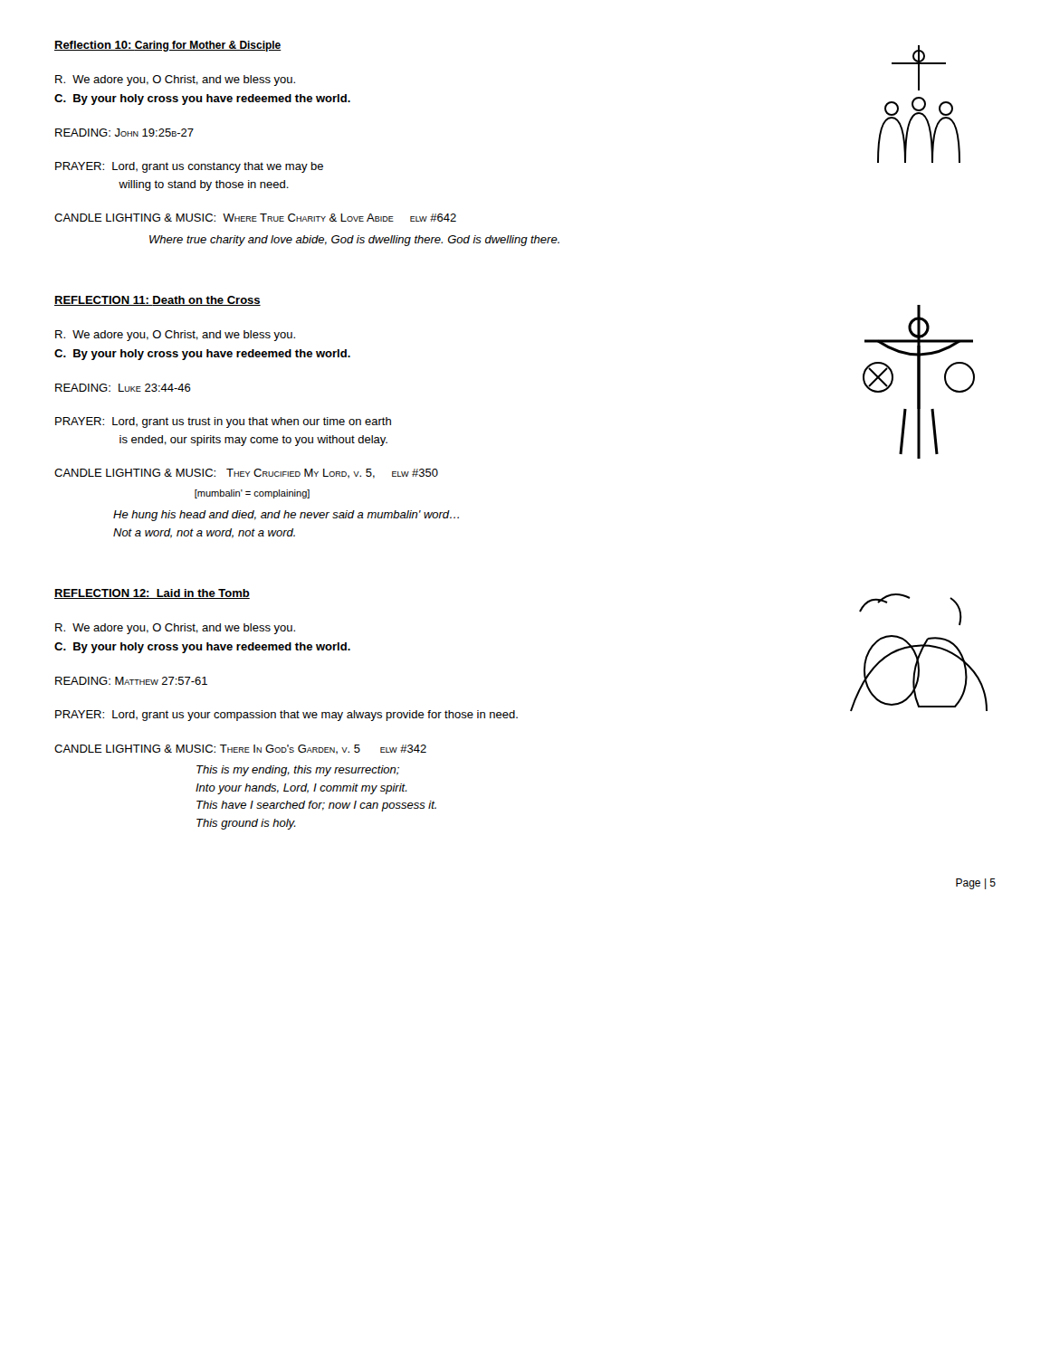Reflection 10: Caring for Mother & Disciple
R. We adore you, O Christ, and we bless you.
C. By your holy cross you have redeemed the world.
READING: John 19:25b-27
PRAYER: Lord, grant us constancy that we may be willing to stand by those in need.
CANDLE LIGHTING & MUSIC: Where True Charity & Love Abide elw #642
Where true charity and love abide, God is dwelling there. God is dwelling there.
REFLECTION 11: Death on the Cross
R. We adore you, O Christ, and we bless you.
C. By your holy cross you have redeemed the world.
READING: Luke 23:44-46
PRAYER: Lord, grant us trust in you that when our time on earth is ended, our spirits may come to you without delay.
CANDLE LIGHTING & MUSIC: They Crucified My Lord, v. 5, elw #350
[mumbalin' = complaining]
He hung his head and died, and he never said a mumbalin' word…
Not a word, not a word, not a word.
REFLECTION 12: Laid in the Tomb
R. We adore you, O Christ, and we bless you.
C. By your holy cross you have redeemed the world.
READING: Matthew 27:57-61
PRAYER: Lord, grant us your compassion that we may always provide for those in need.
CANDLE LIGHTING & MUSIC: There In God's Garden, v. 5 elw #342
This is my ending, this my resurrection;
Into your hands, Lord, I commit my spirit.
This have I searched for; now I can possess it.
This ground is holy.
Page | 5